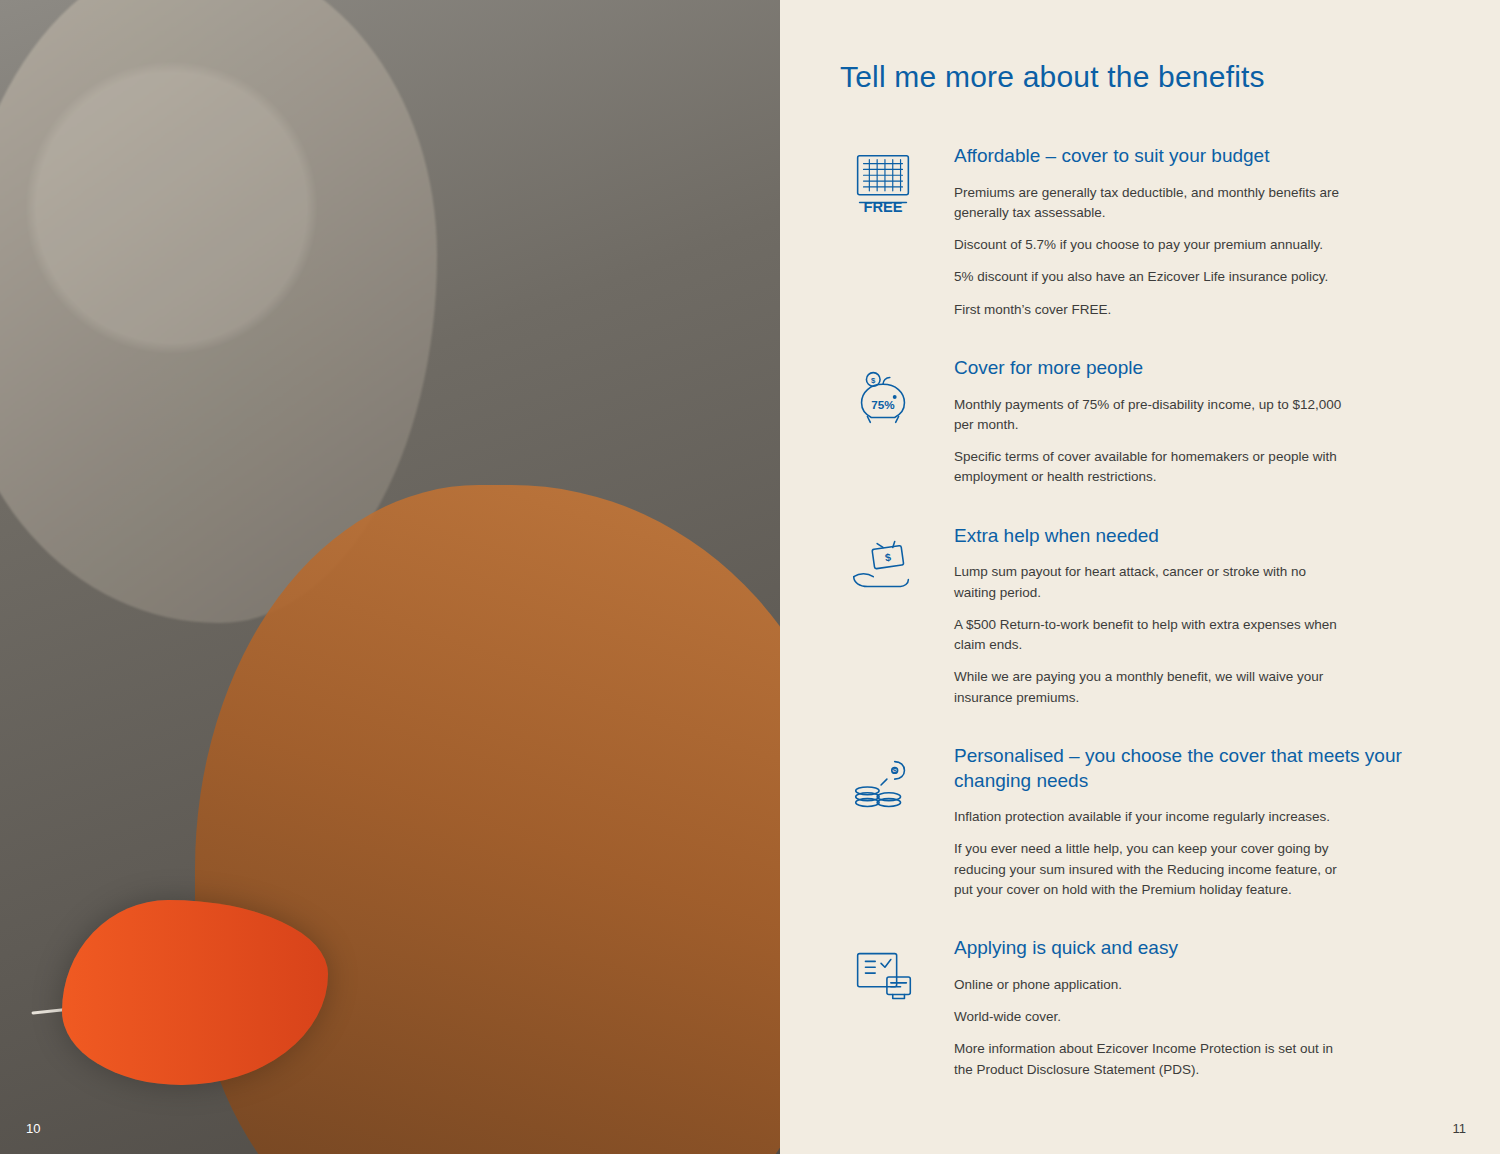10
Tell me more about the benefits
FREE
Affordable – cover to suit your budget
Premiums are generally tax deductible, and monthly benefits are generally tax assessable.
Discount of 5.7% if you choose to pay your premium annually.
5% discount if you also have an Ezicover Life insurance policy.
First month’s cover FREE.
$ 75%
Cover for more people
Monthly payments of 75% of pre-disability income, up to $12,000 per month.
Specific terms of cover available for homemakers or people with employment or health restrictions.
$
Extra help when needed
Lump sum payout for heart attack, cancer or stroke with no waiting period.
A $500 Return-to-work benefit to help with extra expenses when claim ends.
While we are paying you a monthly benefit, we will waive your insurance premiums.
$
Personalised – you choose the cover that meets your changing needs
Inflation protection available if your income regularly increases.
If you ever need a little help, you can keep your cover going by reducing your sum insured with the Reducing income feature, or put your cover on hold with the Premium holiday feature.
Applying is quick and easy
Online or phone application.
World-wide cover.
More information about Ezicover Income Protection is set out in the Product Disclosure Statement (PDS).
11